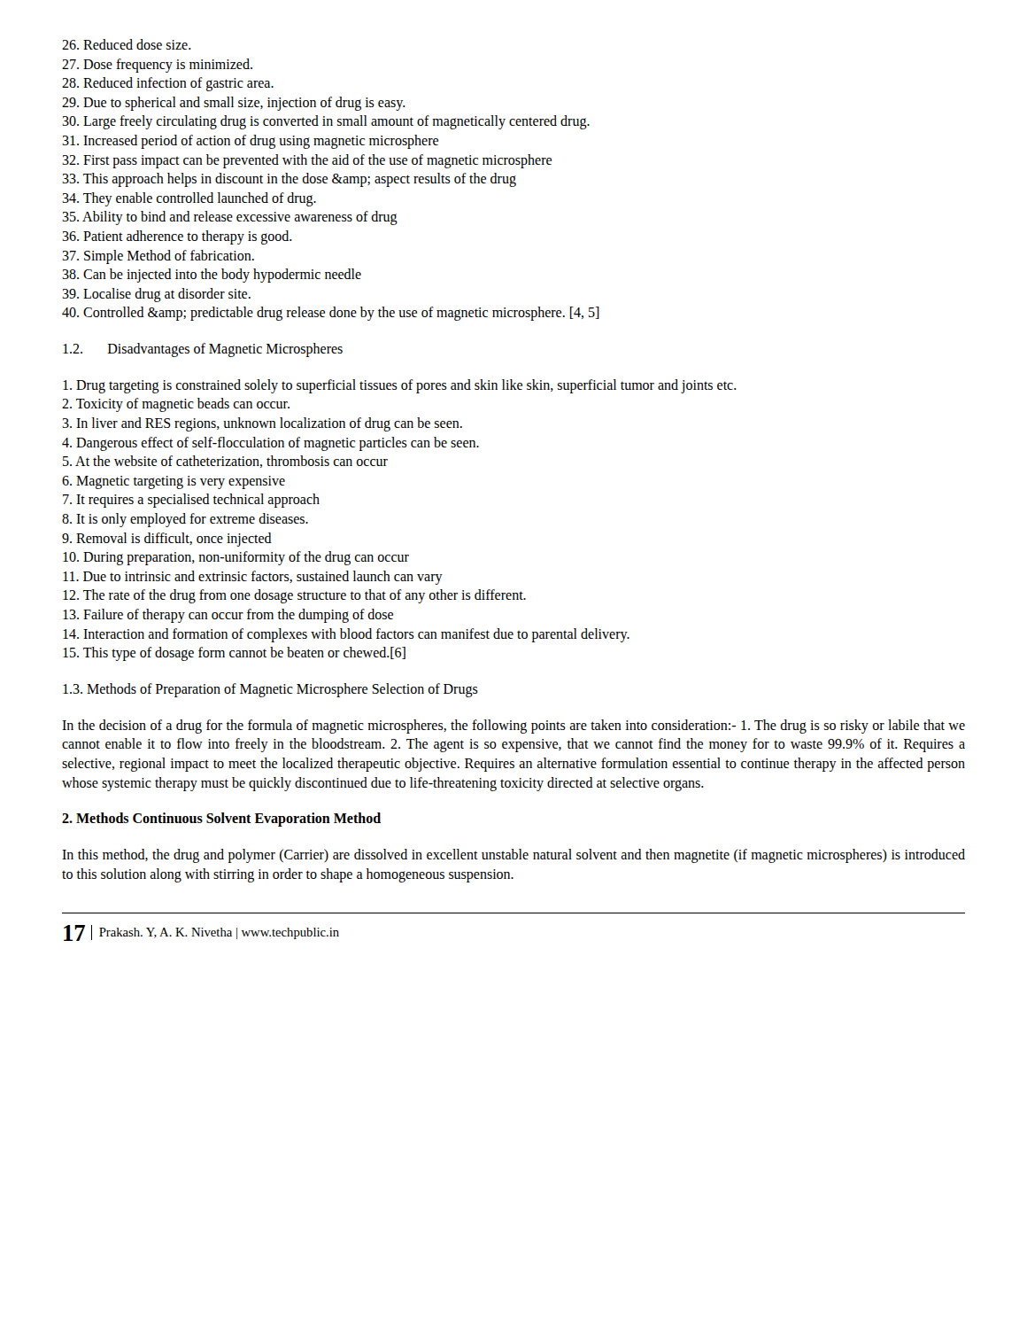26. Reduced dose size.
27. Dose frequency is minimized.
28. Reduced infection of gastric area.
29. Due to spherical and small size, injection of drug is easy.
30. Large freely circulating drug is converted in small amount of magnetically centered drug.
31. Increased period of action of drug using magnetic microsphere
32. First pass impact can be prevented with the aid of the use of magnetic microsphere
33. This approach helps in discount in the dose &amp; aspect results of the drug
34. They enable controlled launched of drug.
35. Ability to bind and release excessive awareness of drug
36. Patient adherence to therapy is good.
37. Simple Method of fabrication.
38. Can be injected into the body hypodermic needle
39. Localise drug at disorder site.
40. Controlled &amp; predictable drug release done by the use of magnetic microsphere. [4, 5]
1.2. Disadvantages of Magnetic Microspheres
1. Drug targeting is constrained solely to superficial tissues of pores and skin like skin, superficial tumor and joints etc.
2. Toxicity of magnetic beads can occur.
3. In liver and RES regions, unknown localization of drug can be seen.
4. Dangerous effect of self-flocculation of magnetic particles can be seen.
5. At the website of catheterization, thrombosis can occur
6. Magnetic targeting is very expensive
7. It requires a specialised technical approach
8. It is only employed for extreme diseases.
9. Removal is difficult, once injected
10. During preparation, non-uniformity of the drug can occur
11. Due to intrinsic and extrinsic factors, sustained launch can vary
12. The rate of the drug from one dosage structure to that of any other is different.
13. Failure of therapy can occur from the dumping of dose
14. Interaction and formation of complexes with blood factors can manifest due to parental delivery.
15. This type of dosage form cannot be beaten or chewed.[6]
1.3. Methods of Preparation of Magnetic Microsphere Selection of Drugs
In the decision of a drug for the formula of magnetic microspheres, the following points are taken into consideration:- 1. The drug is so risky or labile that we cannot enable it to flow into freely in the bloodstream. 2. The agent is so expensive, that we cannot find the money for to waste 99.9% of it. Requires a selective, regional impact to meet the localized therapeutic objective. Requires an alternative formulation essential to continue therapy in the affected person whose systemic therapy must be quickly discontinued due to life-threatening toxicity directed at selective organs.
2. Methods Continuous Solvent Evaporation Method
In this method, the drug and polymer (Carrier) are dissolved in excellent unstable natural solvent and then magnetite (if magnetic microspheres) is introduced to this solution along with stirring in order to shape a homogeneous suspension.
17 Prakash. Y, A. K. Nivetha | www.techpublic.in